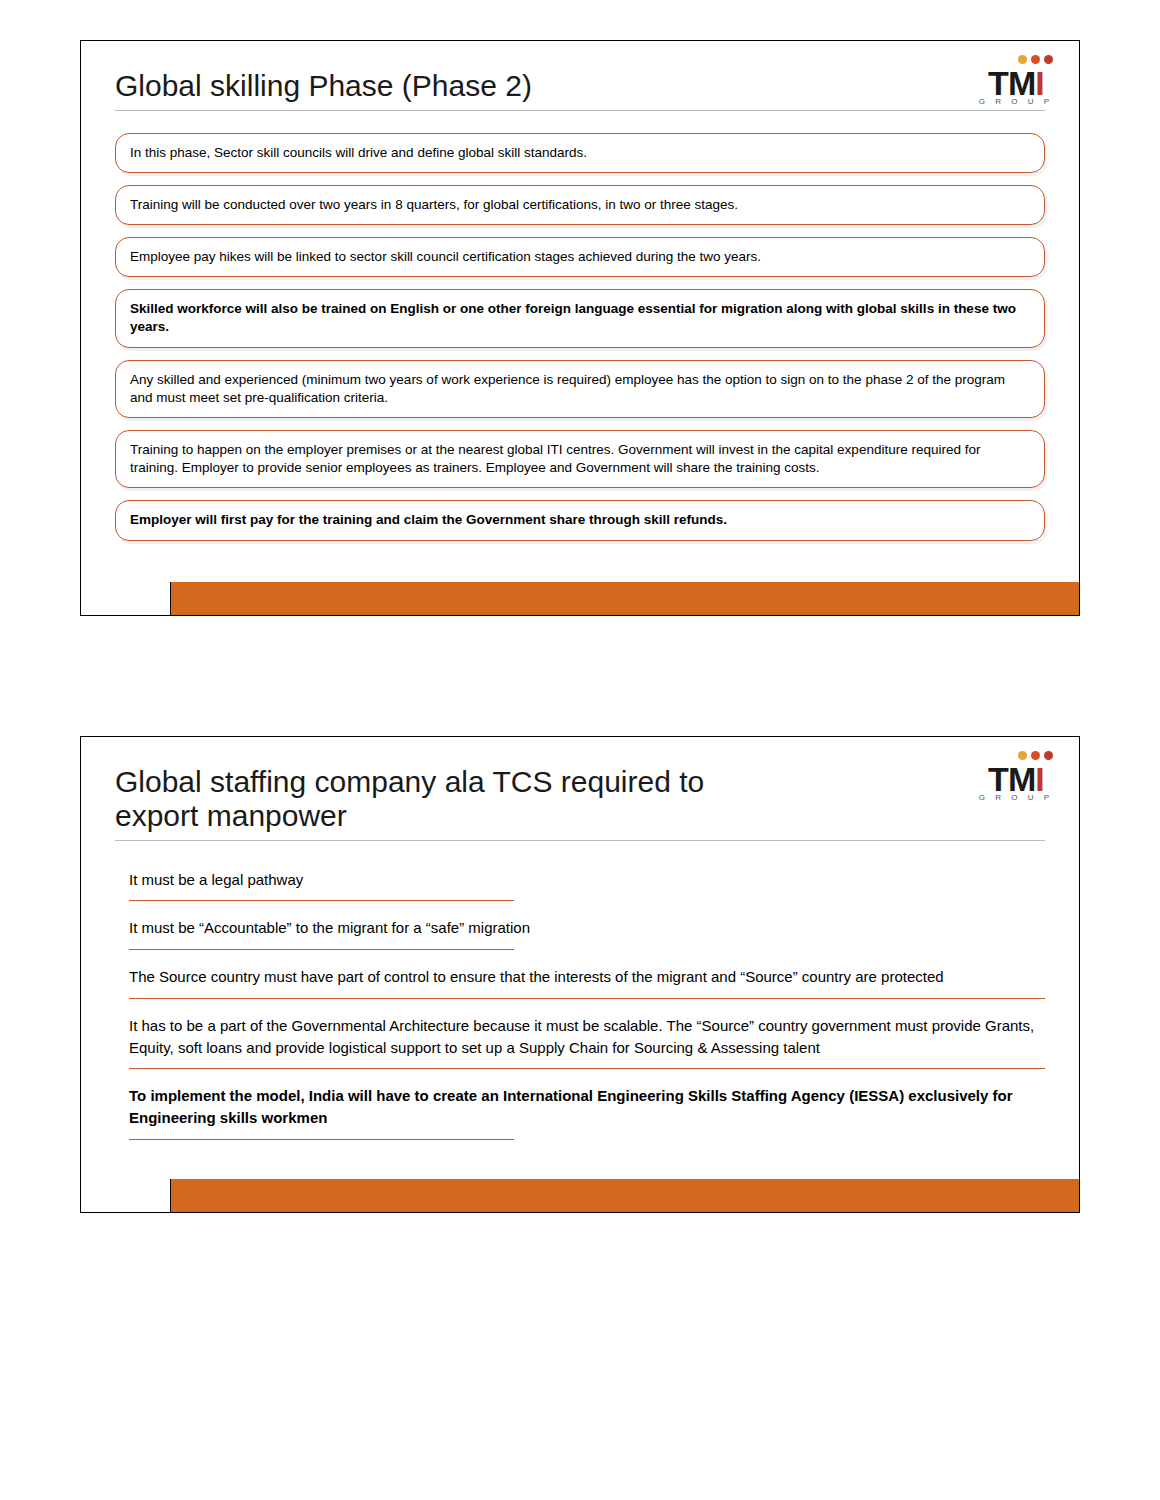TMI
G R O U P
Global skilling Phase (Phase 2)
In this phase, Sector skill councils will drive and define global skill standards.
Training will be conducted over two years in 8 quarters, for global certifications, in two or three stages.
Employee pay hikes will be linked to sector skill council certification stages achieved during the two years.
Skilled workforce will also be trained on English or one other foreign language essential for migration along with global skills in these two years.
Any skilled and experienced (minimum two years of work experience is required) employee has the option to sign on to the phase 2 of the program and must meet set pre-qualification criteria.
Training to happen on the employer premises or at the nearest global ITI centres. Government will invest in the capital expenditure required for training. Employer to provide senior employees as trainers. Employee and Government will share the training costs.
Employer will first pay for the training and claim the Government share through skill refunds.
TMI
G R O U P
Global staffing company ala TCS required to export manpower
It must be a legal pathway
It must be “Accountable” to the migrant for a “safe” migration
The Source country must have part of control to ensure that the interests of the migrant and “Source” country are protected
It has to be a part of the Governmental Architecture because it must be scalable. The “Source” country government must provide Grants, Equity, soft loans and provide logistical support to set up a Supply Chain for Sourcing & Assessing talent
To implement the model, India will have to create an International Engineering Skills Staffing Agency (IESSA) exclusively for Engineering skills workmen